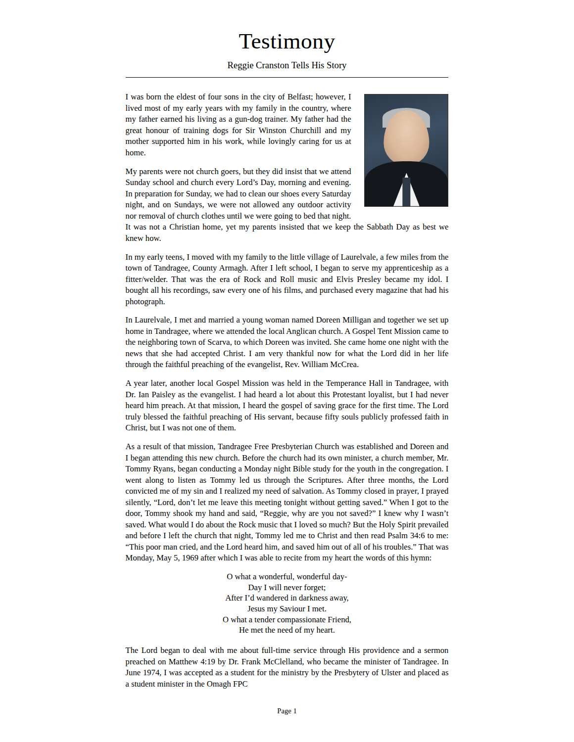Testimony
Reggie Cranston Tells His Story
I was born the eldest of four sons in the city of Belfast; however, I lived most of my early years with my family in the country, where my father earned his living as a gun-dog trainer. My father had the great honour of training dogs for Sir Winston Churchill and my mother supported him in his work, while lovingly caring for us at home.
My parents were not church goers, but they did insist that we attend Sunday school and church every Lord’s Day, morning and evening. In preparation for Sunday, we had to clean our shoes every Saturday night, and on Sundays, we were not allowed any outdoor activity nor removal of church clothes until we were going to bed that night. It was not a Christian home, yet my parents insisted that we keep the Sabbath Day as best we knew how.
In my early teens, I moved with my family to the little village of Laurelvale, a few miles from the town of Tandragee, County Armagh. After I left school, I began to serve my apprenticeship as a fitter/welder. That was the era of Rock and Roll music and Elvis Presley became my idol. I bought all his recordings, saw every one of his films, and purchased every magazine that had his photograph.
In Laurelvale, I met and married a young woman named Doreen Milligan and together we set up home in Tandragee, where we attended the local Anglican church. A Gospel Tent Mission came to the neighboring town of Scarva, to which Doreen was invited. She came home one night with the news that she had accepted Christ. I am very thankful now for what the Lord did in her life through the faithful preaching of the evangelist, Rev. William McCrea.
A year later, another local Gospel Mission was held in the Temperance Hall in Tandragee, with Dr. Ian Paisley as the evangelist. I had heard a lot about this Protestant loyalist, but I had never heard him preach. At that mission, I heard the gospel of saving grace for the first time. The Lord truly blessed the faithful preaching of His servant, because fifty souls publicly professed faith in Christ, but I was not one of them.
As a result of that mission, Tandragee Free Presbyterian Church was established and Doreen and I began attending this new church. Before the church had its own minister, a church member, Mr. Tommy Ryans, began conducting a Monday night Bible study for the youth in the congregation. I went along to listen as Tommy led us through the Scriptures. After three months, the Lord convicted me of my sin and I realized my need of salvation. As Tommy closed in prayer, I prayed silently, “Lord, don’t let me leave this meeting tonight without getting saved.” When I got to the door, Tommy shook my hand and said, “Reggie, why are you not saved?” I knew why I wasn’t saved. What would I do about the Rock music that I loved so much? But the Holy Spirit prevailed and before I left the church that night, Tommy led me to Christ and then read Psalm 34:6 to me: “This poor man cried, and the Lord heard him, and saved him out of all of his troubles.” That was Monday, May 5, 1969 after which I was able to recite from my heart the words of this hymn:
O what a wonderful, wonderful day-
Day I will never forget;
After I’d wandered in darkness away,
Jesus my Saviour I met.
O what a tender compassionate Friend,
He met the need of my heart.
The Lord began to deal with me about full-time service through His providence and a sermon preached on Matthew 4:19 by Dr. Frank McClelland, who became the minister of Tandragee. In June 1974, I was accepted as a student for the ministry by the Presbytery of Ulster and placed as a student minister in the Omagh FPC
Page 1